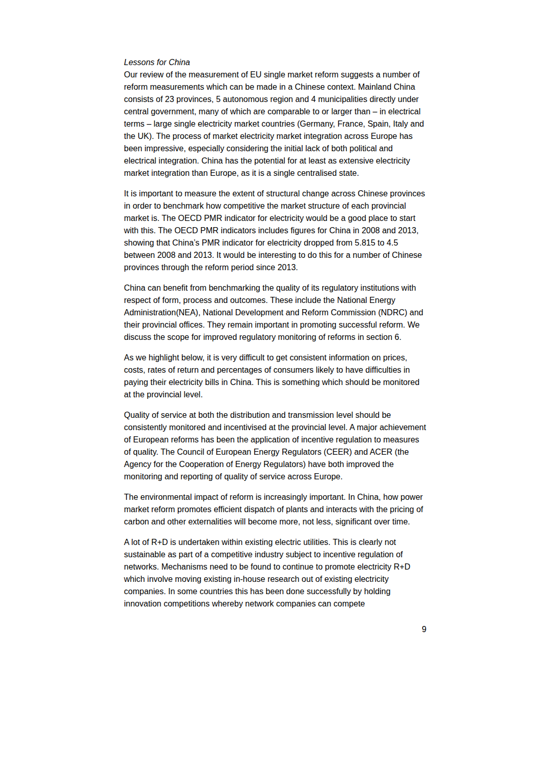Lessons for China
Our review of the measurement of EU single market reform suggests a number of reform measurements which can be made in a Chinese context. Mainland China consists of 23 provinces, 5 autonomous region and 4 municipalities directly under central government, many of which are comparable to or larger than – in electrical terms – large single electricity market countries (Germany, France, Spain, Italy and the UK). The process of market electricity market integration across Europe has been impressive, especially considering the initial lack of both political and electrical integration. China has the potential for at least as extensive electricity market integration than Europe, as it is a single centralised state.
It is important to measure the extent of structural change across Chinese provinces in order to benchmark how competitive the market structure of each provincial market is. The OECD PMR indicator for electricity would be a good place to start with this. The OECD PMR indicators includes figures for China in 2008 and 2013, showing that China’s PMR indicator for electricity dropped from 5.815 to 4.5 between 2008 and 2013. It would be interesting to do this for a number of Chinese provinces through the reform period since 2013.
China can benefit from benchmarking the quality of its regulatory institutions with respect of form, process and outcomes. These include the National Energy Administration(NEA), National Development and Reform Commission (NDRC) and their provincial offices. They remain important in promoting successful reform. We discuss the scope for improved regulatory monitoring of reforms in section 6.
As we highlight below, it is very difficult to get consistent information on prices, costs, rates of return and percentages of consumers likely to have difficulties in paying their electricity bills in China. This is something which should be monitored at the provincial level.
Quality of service at both the distribution and transmission level should be consistently monitored and incentivised at the provincial level. A major achievement of European reforms has been the application of incentive regulation to measures of quality. The Council of European Energy Regulators (CEER) and ACER (the Agency for the Cooperation of Energy Regulators) have both improved the monitoring and reporting of quality of service across Europe.
The environmental impact of reform is increasingly important. In China, how power market reform promotes efficient dispatch of plants and interacts with the pricing of carbon and other externalities will become more, not less, significant over time.
A lot of R+D is undertaken within existing electric utilities. This is clearly not sustainable as part of a competitive industry subject to incentive regulation of networks. Mechanisms need to be found to continue to promote electricity R+D which involve moving existing in-house research out of existing electricity companies. In some countries this has been done successfully by holding innovation competitions whereby network companies can compete
9